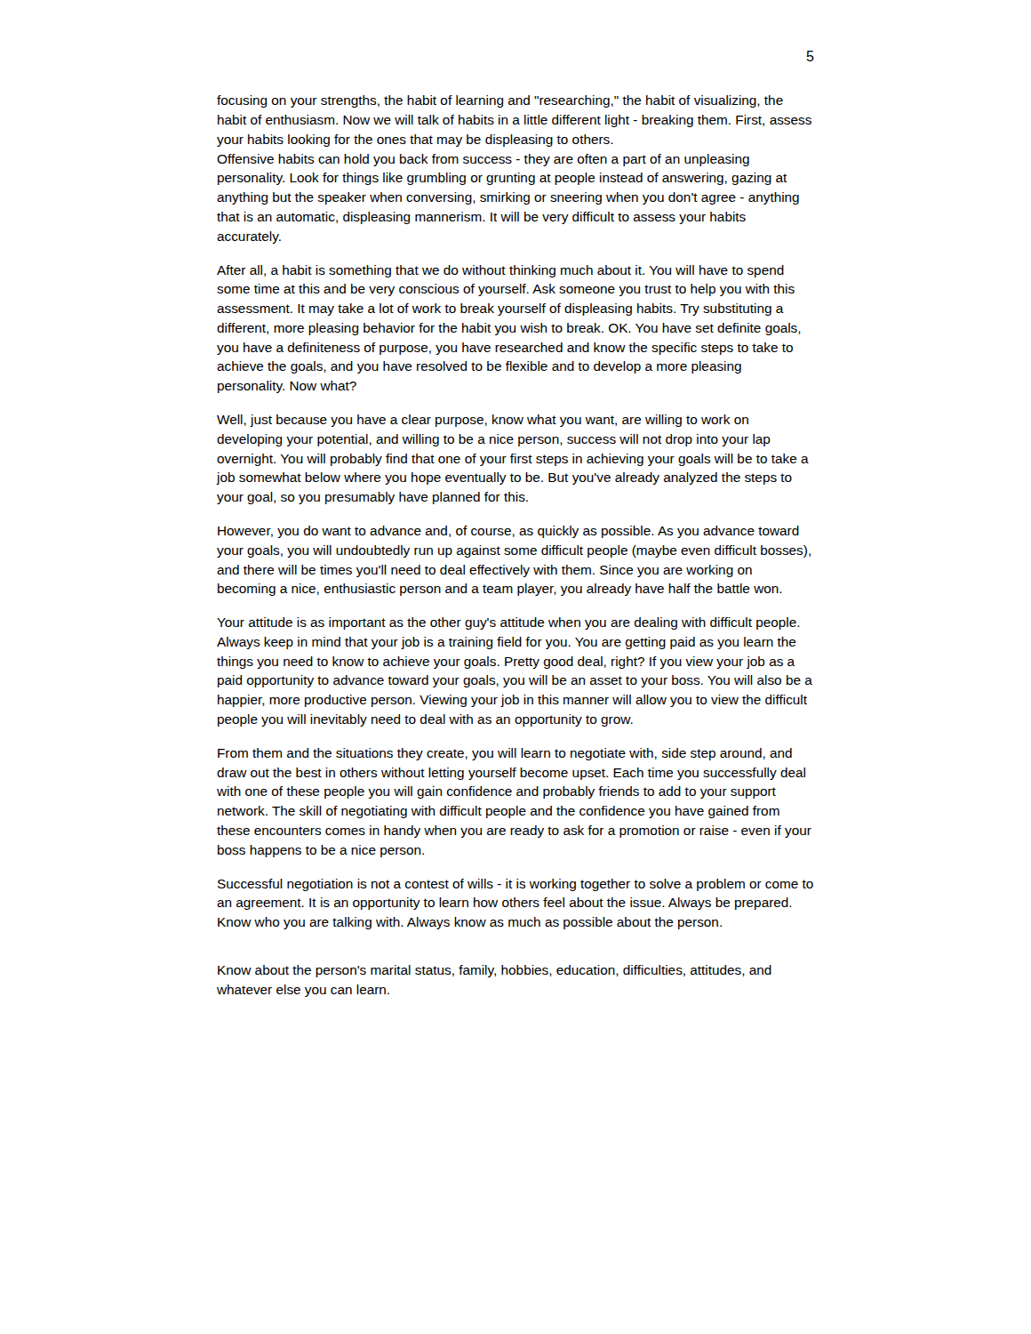5
focusing on your strengths, the habit of learning and "researching," the habit of visualizing, the habit of enthusiasm. Now we will talk of habits in a little different light - breaking them. First, assess your habits looking for the ones that may be displeasing to others.
Offensive habits can hold you back from success - they are often a part of an unpleasing personality. Look for things like grumbling or grunting at people instead of answering, gazing at anything but the speaker when conversing, smirking or sneering when you don't agree - anything that is an automatic, displeasing mannerism. It will be very difficult to assess your habits accurately.
After all, a habit is something that we do without thinking much about it. You will have to spend some time at this and be very conscious of yourself. Ask someone you trust to help you with this assessment. It may take a lot of work to break yourself of displeasing habits. Try substituting a different, more pleasing behavior for the habit you wish to break. OK. You have set definite goals, you have a definiteness of purpose, you have researched and know the specific steps to take to achieve the goals, and you have resolved to be flexible and to develop a more pleasing personality. Now what?
Well, just because you have a clear purpose, know what you want, are willing to work on developing your potential, and willing to be a nice person, success will not drop into your lap overnight. You will probably find that one of your first steps in achieving your goals will be to take a job somewhat below where you hope eventually to be. But you've already analyzed the steps to your goal, so you presumably have planned for this.
However, you do want to advance and, of course, as quickly as possible. As you advance toward your goals, you will undoubtedly run up against some difficult people (maybe even difficult bosses), and there will be times you'll need to deal effectively with them. Since you are working on becoming a nice, enthusiastic person and a team player, you already have half the battle won.
Your attitude is as important as the other guy's attitude when you are dealing with difficult people. Always keep in mind that your job is a training field for you. You are getting paid as you learn the things you need to know to achieve your goals. Pretty good deal, right? If you view your job as a paid opportunity to advance toward your goals, you will be an asset to your boss. You will also be a happier, more productive person. Viewing your job in this manner will allow you to view the difficult people you will inevitably need to deal with as an opportunity to grow.
From them and the situations they create, you will learn to negotiate with, side step around, and draw out the best in others without letting yourself become upset. Each time you successfully deal with one of these people you will gain confidence and probably friends to add to your support network. The skill of negotiating with difficult people and the confidence you have gained from these encounters comes in handy when you are ready to ask for a promotion or raise - even if your boss happens to be a nice person.
Successful negotiation is not a contest of wills - it is working together to solve a problem or come to an agreement. It is an opportunity to learn how others feel about the issue. Always be prepared. Know who you are talking with. Always know as much as possible about the person.
Know about the person's marital status, family, hobbies, education, difficulties, attitudes, and whatever else you can learn.